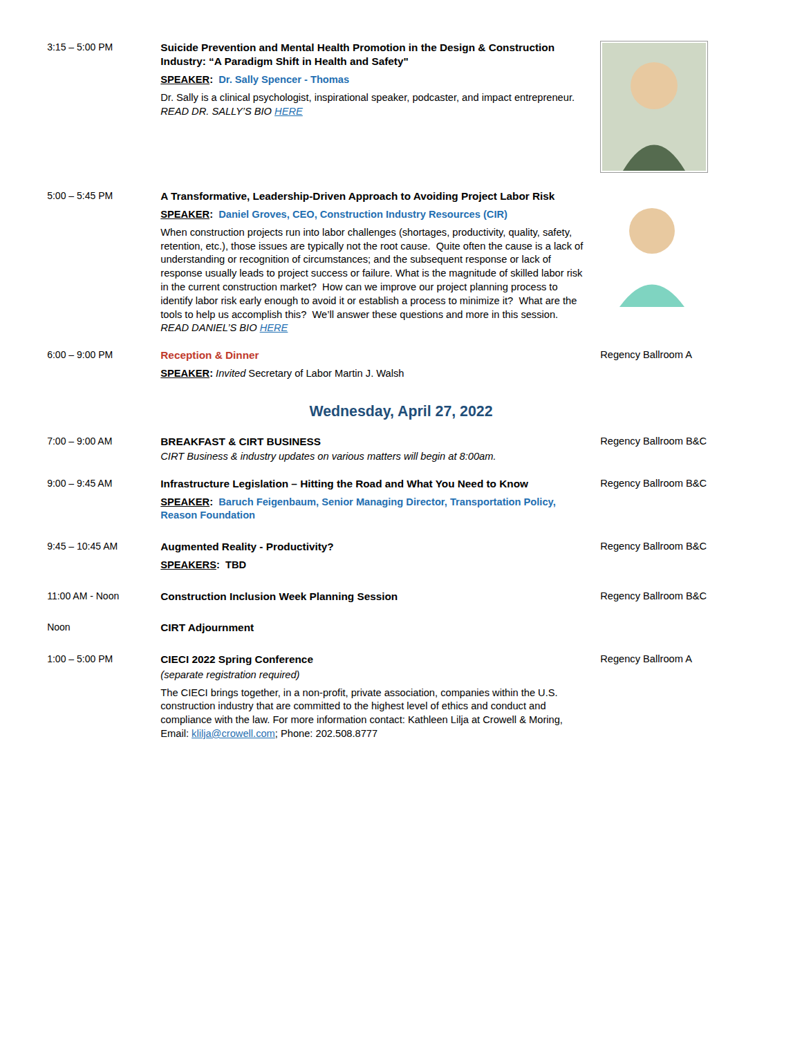| 3:15 – 5:00 PM | Suicide Prevention and Mental Health Promotion in the Design & Construction Industry: “A Paradigm Shift in Health and Safety" SPEAKER : Dr. Sally Spencer - Thomas Dr. Sally is a clinical psychologist, inspirational speaker, podcaster, and impact entrepreneur. READ DR. SALLY’S BIO HERE | |
| 5:00 – 5:45 PM | A Transformative, Leadership-Driven Approach to Avoiding Project Labor Risk SPEAKER : Daniel Groves, CEO, Construction Industry Resources (CIR) When construction projects run into labor challenges (shortages, productivity, quality, safety, retention, etc.), those issues are typically not the root cause. Quite often the cause is a lack of understanding or recognition of circumstances; and the subsequent response or lack of response usually leads to project success or failure. What is the magnitude of skilled labor risk in the current construction market? How can we improve our project planning process to identify labor risk early enough to avoid it or establish a process to minimize it? What are the tools to help us accomplish this? We’ll answer these questions and more in this session. READ DANIEL’S BIO HERE | |
| 6:00 – 9:00 PM | Reception & Dinner SPEAKER : Invited Secretary of Labor Martin J. Walsh | Regency Ballroom A |
| Wednesday, April 27, 2022 |
| 7:00 – 9:00 AM | BREAKFAST & CIRT BUSINESS CIRT Business & industry updates on various matters will begin at 8:00am. | Regency Ballroom B&C |
| 9:00 – 9:45 AM | Infrastructure Legislation – Hitting the Road and What You Need to Know SPEAKER : Baruch Feigenbaum, Senior Managing Director, Transportation Policy, Reason Foundation | Regency Ballroom B&C |
| 9:45 – 10:45 AM | Augmented Reality - Productivity? SPEAKERS : TBD | Regency Ballroom B&C |
| 11:00 AM - Noon | Construction Inclusion Week Planning Session | Regency Ballroom B&C |
| Noon | CIRT Adjournment | |
| 1:00 – 5:00 PM | CIECI 2022 Spring Conference (separate registration required) The CIECI brings together, in a non-profit, private association, companies within the U.S. construction industry that are committed to the highest level of ethics and conduct and compliance with the law. For more information contact: Kathleen Lilja at Crowell & Moring, Email: klilja@crowell.com ; Phone: 202.508.8777 | Regency Ballroom A |